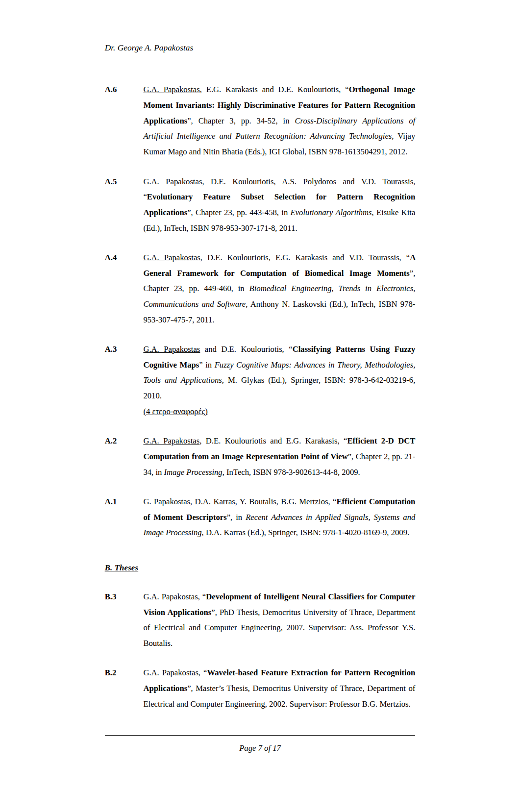Dr. George A. Papakostas
A.6 G.A. Papakostas, E.G. Karakasis and D.E. Koulouriotis, “Orthogonal Image Moment Invariants: Highly Discriminative Features for Pattern Recognition Applications”, Chapter 3, pp. 34-52, in Cross-Disciplinary Applications of Artificial Intelligence and Pattern Recognition: Advancing Technologies, Vijay Kumar Mago and Nitin Bhatia (Eds.), IGI Global, ISBN 978-1613504291, 2012.
A.5 G.A. Papakostas, D.E. Koulouriotis, A.S. Polydoros and V.D. Tourassis, “Evolutionary Feature Subset Selection for Pattern Recognition Applications”, Chapter 23, pp. 443-458, in Evolutionary Algorithms, Eisuke Kita (Ed.), InTech, ISBN 978-953-307-171-8, 2011.
A.4 G.A. Papakostas, D.E. Koulouriotis, E.G. Karakasis and V.D. Tourassis, “A General Framework for Computation of Biomedical Image Moments”, Chapter 23, pp. 449-460, in Biomedical Engineering, Trends in Electronics, Communications and Software, Anthony N. Laskovski (Ed.), InTech, ISBN 978-953-307-475-7, 2011.
A.3 G.A. Papakostas and D.E. Koulouriotis, “Classifying Patterns Using Fuzzy Cognitive Maps” in Fuzzy Cognitive Maps: Advances in Theory, Methodologies, Tools and Applications, M. Glykas (Ed.), Springer, ISBN: 978-3-642-03219-6, 2010. (4 ετερο-αναφορές)
A.2 G.A. Papakostas, D.E. Koulouriotis and E.G. Karakasis, “Efficient 2-D DCT Computation from an Image Representation Point of View”, Chapter 2, pp. 21-34, in Image Processing, InTech, ISBN 978-3-902613-44-8, 2009.
A.1 G. Papakostas, D.A. Karras, Y. Boutalis, B.G. Mertzios, “Efficient Computation of Moment Descriptors”, in Recent Advances in Applied Signals, Systems and Image Processing, D.A. Karras (Ed.), Springer, ISBN: 978-1-4020-8169-9, 2009.
B. Theses
B.3 G.A. Papakostas, “Development of Intelligent Neural Classifiers for Computer Vision Applications”, PhD Thesis, Democritus University of Thrace, Department of Electrical and Computer Engineering, 2007. Supervisor: Ass. Professor Y.S. Boutalis.
B.2 G.A. Papakostas, “Wavelet-based Feature Extraction for Pattern Recognition Applications”, Master’s Thesis, Democritus University of Thrace, Department of Electrical and Computer Engineering, 2002. Supervisor: Professor B.G. Mertzios.
Page 7 of 17